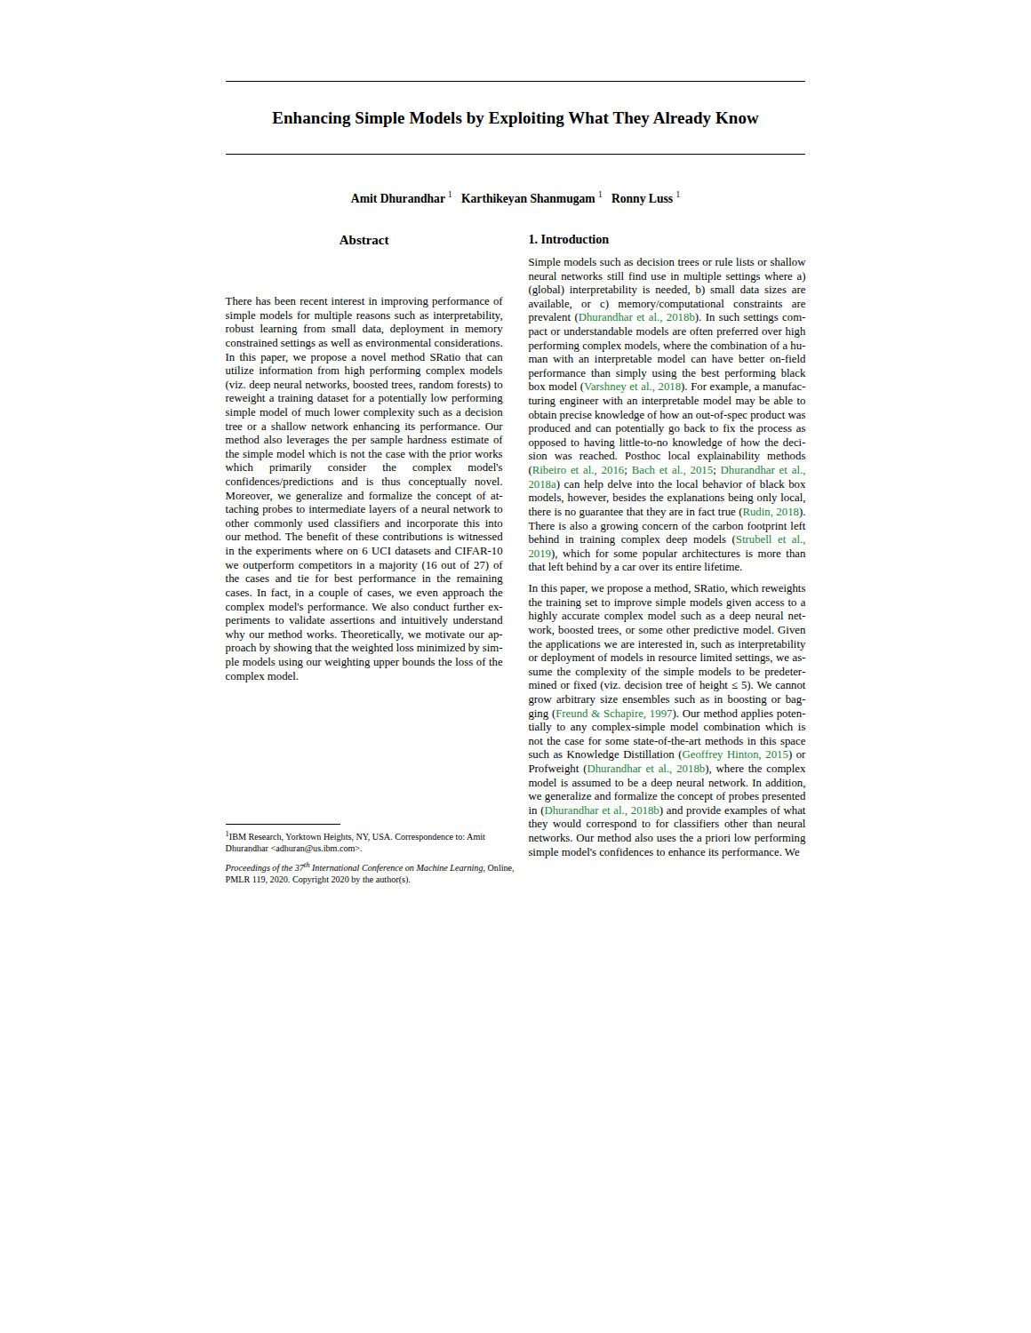Enhancing Simple Models by Exploiting What They Already Know
Amit Dhurandhar 1 Karthikeyan Shanmugam 1 Ronny Luss 1
Abstract
There has been recent interest in improving performance of simple models for multiple reasons such as interpretability, robust learning from small data, deployment in memory constrained settings as well as environmental considerations. In this paper, we propose a novel method SRatio that can utilize information from high performing complex models (viz. deep neural networks, boosted trees, random forests) to reweight a training dataset for a potentially low performing simple model of much lower complexity such as a decision tree or a shallow network enhancing its performance. Our method also leverages the per sample hardness estimate of the simple model which is not the case with the prior works which primarily consider the complex model's confidences/predictions and is thus conceptually novel. Moreover, we generalize and formalize the concept of attaching probes to intermediate layers of a neural network to other commonly used classifiers and incorporate this into our method. The benefit of these contributions is witnessed in the experiments where on 6 UCI datasets and CIFAR-10 we outperform competitors in a majority (16 out of 27) of the cases and tie for best performance in the remaining cases. In fact, in a couple of cases, we even approach the complex model's performance. We also conduct further experiments to validate assertions and intuitively understand why our method works. Theoretically, we motivate our approach by showing that the weighted loss minimized by simple models using our weighting upper bounds the loss of the complex model.
1. Introduction
Simple models such as decision trees or rule lists or shallow neural networks still find use in multiple settings where a) (global) interpretability is needed, b) small data sizes are available, or c) memory/computational constraints are prevalent (Dhurandhar et al., 2018b). In such settings compact or understandable models are often preferred over high performing complex models, where the combination of a human with an interpretable model can have better on-field performance than simply using the best performing black box model (Varshney et al., 2018). For example, a manufacturing engineer with an interpretable model may be able to obtain precise knowledge of how an out-of-spec product was produced and can potentially go back to fix the process as opposed to having little-to-no knowledge of how the decision was reached. Posthoc local explainability methods (Ribeiro et al., 2016; Bach et al., 2015; Dhurandhar et al., 2018a) can help delve into the local behavior of black box models, however, besides the explanations being only local, there is no guarantee that they are in fact true (Rudin, 2018). There is also a growing concern of the carbon footprint left behind in training complex deep models (Strubell et al., 2019), which for some popular architectures is more than that left behind by a car over its entire lifetime.
In this paper, we propose a method, SRatio, which reweights the training set to improve simple models given access to a highly accurate complex model such as a deep neural network, boosted trees, or some other predictive model. Given the applications we are interested in, such as interpretability or deployment of models in resource limited settings, we assume the complexity of the simple models to be predetermined or fixed (viz. decision tree of height ≤ 5). We cannot grow arbitrary size ensembles such as in boosting or bagging (Freund & Schapire, 1997). Our method applies potentially to any complex-simple model combination which is not the case for some state-of-the-art methods in this space such as Knowledge Distillation (Geoffrey Hinton, 2015) or Profweight (Dhurandhar et al., 2018b), where the complex model is assumed to be a deep neural network. In addition, we generalize and formalize the concept of probes presented in (Dhurandhar et al., 2018b) and provide examples of what they would correspond to for classifiers other than neural networks. Our method also uses the a priori low performing simple model's confidences to enhance its performance. We
1IBM Research, Yorktown Heights, NY, USA. Correspondence to: Amit Dhurandhar <adhuran@us.ibm.com>.
Proceedings of the 37th International Conference on Machine Learning, Online, PMLR 119, 2020. Copyright 2020 by the author(s).